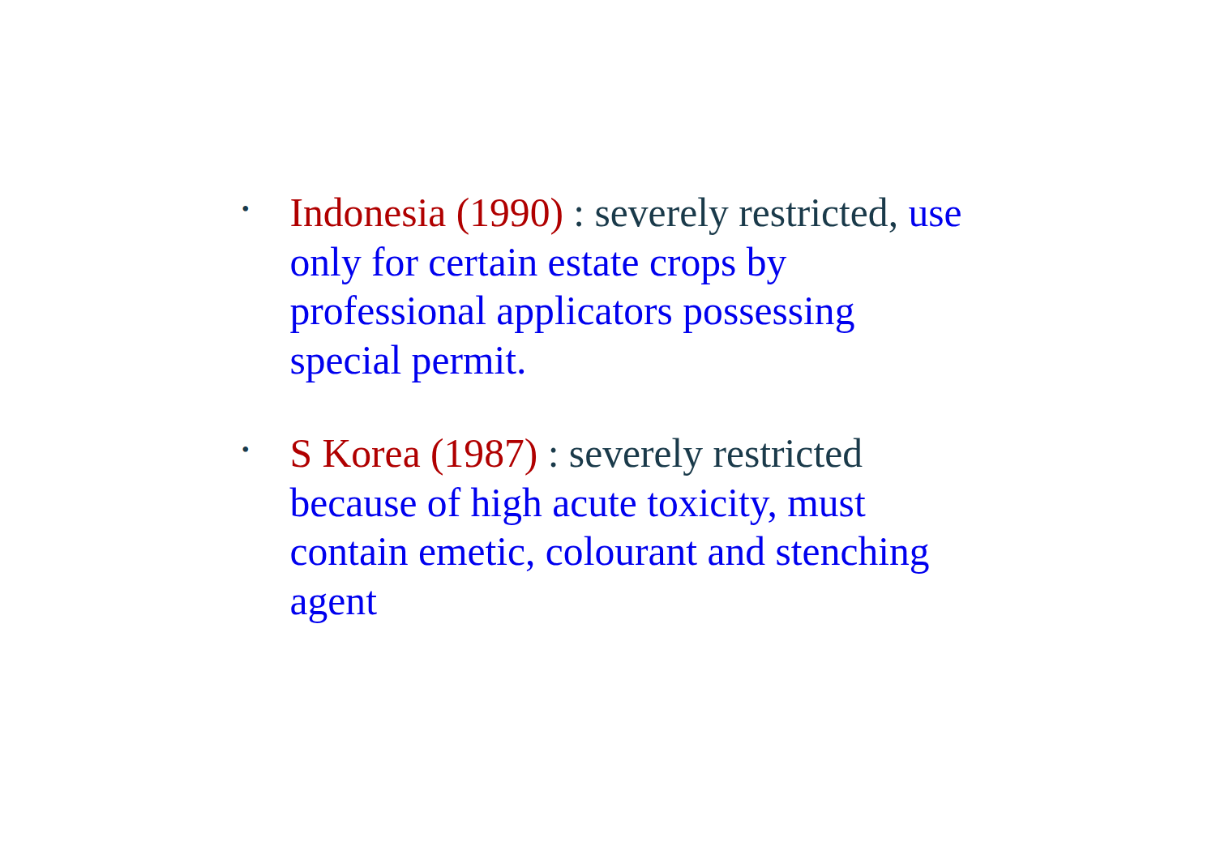Indonesia (1990) : severely restricted, use only for certain estate crops by professional applicators possessing special permit.
S Korea (1987) : severely restricted because of high acute toxicity, must contain emetic, colourant and stenching agent